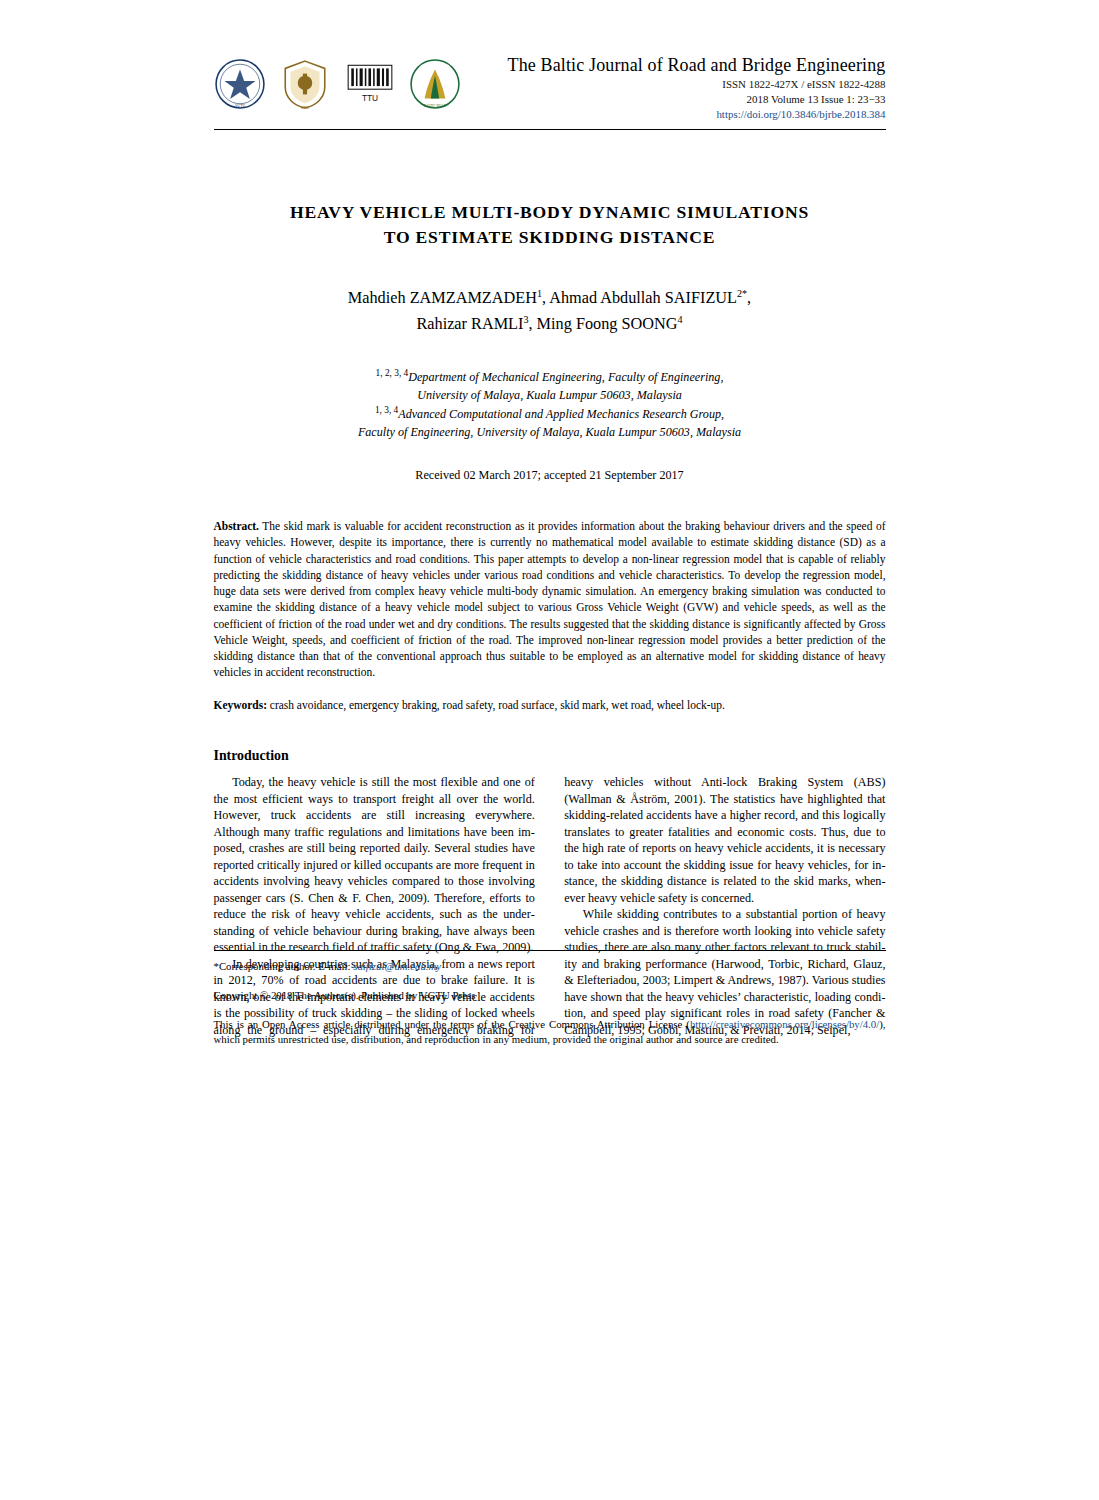VGTU RTU TTU BALTIC ROAD
The Baltic Journal of Road and Bridge Engineering
ISSN 1822-427X / eISSN 1822-4288
2018 Volume 13 Issue 1: 23−33
https://doi.org/10.3846/bjrbe.2018.384
Heavy Vehicle Multi‑Body Dynamic Simulations
to Estimate Skidding Distance
Mahdieh ZAMZAMZADEH1, Ahmad Abdullah SAIFIZUL2*,
Rahizar RAMLI3, Ming Foong SOONG4
1, 2, 3, 4Department of Mechanical Engineering, Faculty of Engineering,
University of Malaya, Kuala Lumpur 50603, Malaysia
1, 3, 4Advanced Computational and Applied Mechanics Research Group,
Faculty of Engineering, University of Malaya, Kuala Lumpur 50603, Malaysia
Received 02 March 2017; accepted 21 September 2017
Abstract. The skid mark is valuable for accident reconstruction as it provides information about the braking behaviour drivers and the speed of heavy vehicles. However, despite its importance, there is currently no mathematical model available to estimate skidding distance (SD) as a function of vehicle characteristics and road conditions. This paper attempts to develop a non-linear regression model that is capable of reliably predicting the skidding distance of heavy vehicles under various road conditions and vehicle characteristics. To develop the regression model, huge data sets were derived from complex heavy vehicle multi-body dynamic simulation. An emergency braking simulation was conducted to examine the skidding distance of a heavy vehicle model subject to various Gross Vehicle Weight (GVW) and vehicle speeds, as well as the coefficient of friction of the road under wet and dry conditions. The results suggested that the skidding distance is significantly affected by Gross Vehicle Weight, speeds, and coefficient of friction of the road. The improved non-linear regression model provides a better prediction of the skidding distance than that of the conventional approach thus suitable to be employed as an alternative model for skidding distance of heavy vehicles in accident reconstruction.
Keywords: crash avoidance, emergency braking, road safety, road surface, skid mark, wet road, wheel lock-up.
Introduction
Today, the heavy vehicle is still the most flexible and one of the most efficient ways to transport freight all over the world. However, truck accidents are still increasing everywhere. Although many traffic regulations and limitations have been imposed, crashes are still being reported daily. Several studies have reported critically injured or killed occupants are more frequent in accidents involving heavy vehicles compared to those involving passenger cars (S. Chen & F. Chen, 2009). Therefore, efforts to reduce the risk of heavy vehicle accidents, such as the understanding of vehicle behaviour during braking, have always been essential in the research field of traffic safety (Ong & Fwa, 2009).
In developing countries such as Malaysia, from a news report in 2012, 70% of road accidents are due to brake failure. It is known, one of the important elements in heavy vehicle accidents is the possibility of truck skidding – the sliding of locked wheels along the ground – especially during emergency braking for heavy vehicles without Anti-lock Braking System (ABS) (Wallman & Åström, 2001). The statistics have highlighted that skidding-related accidents have a higher record, and this logically translates to greater fatalities and economic costs. Thus, due to the high rate of reports on heavy vehicle accidents, it is necessary to take into account the skidding issue for heavy vehicles, for instance, the skidding distance is related to the skid marks, whenever heavy vehicle safety is concerned.
While skidding contributes to a substantial portion of heavy vehicle crashes and is therefore worth looking into vehicle safety studies, there are also many other factors relevant to truck stability and braking performance (Harwood, Torbic, Richard, Glauz, & Elefteriadou, 2003; Limpert & Andrews, 1987). Various studies have shown that the heavy vehicles’ characteristic, loading condition, and speed play significant roles in road safety (Fancher & Campbell, 1995; Gobbi, Mastinu, & Previati, 2014; Seipel,
*Corresponding author. E-mail: saifizul@um.edu.my
Copyright © 2018 The Author(s). Published by VGTU Press
This is an Open Access article distributed under the terms of the Creative Commons Attribution License (http://creativecommons.org/licenses/by/4.0/), which permits unrestricted use, distribution, and reproduction in any medium, provided the original author and source are credited.